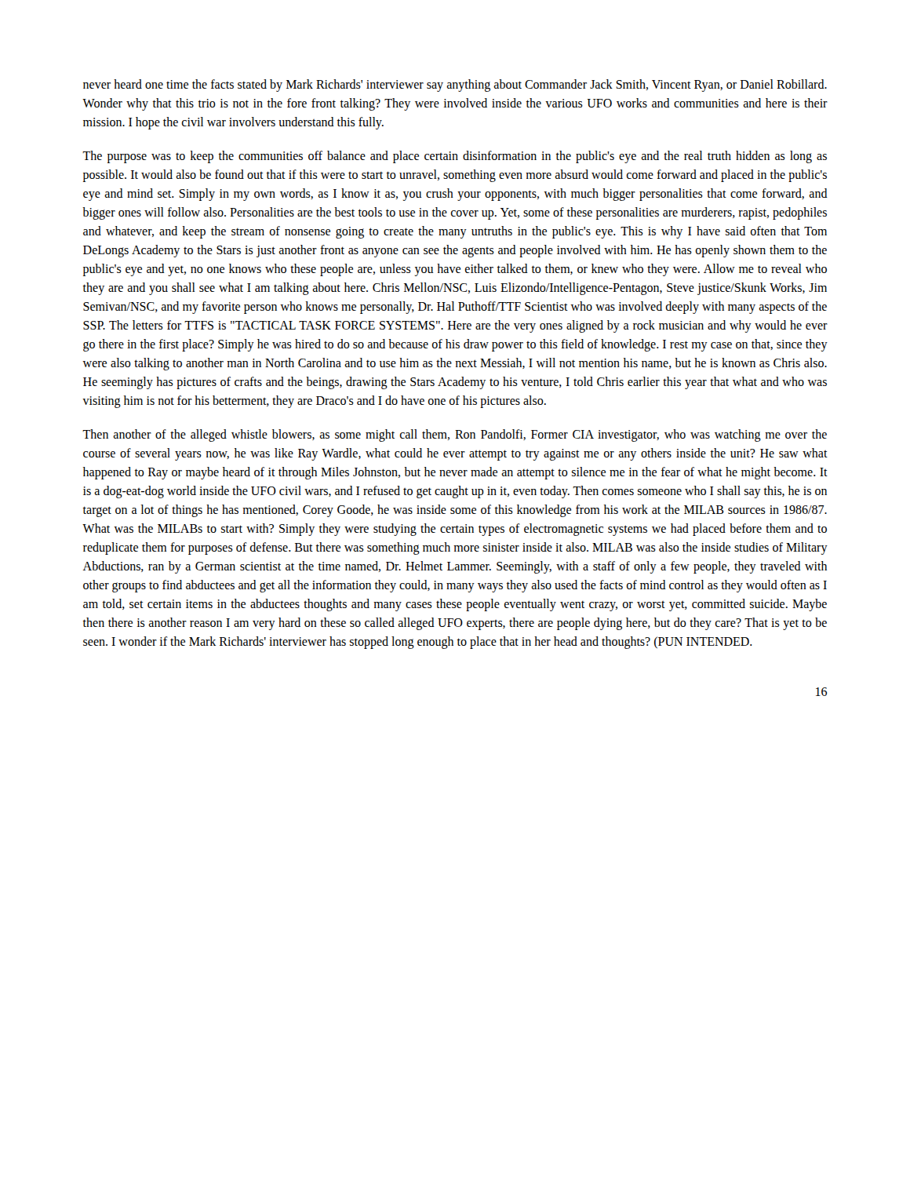never heard one time the facts stated by Mark Richards' interviewer say anything about Commander Jack Smith, Vincent Ryan, or Daniel Robillard. Wonder why that this trio is not in the fore front talking? They were involved inside the various UFO works and communities and here is their mission. I hope the civil war involvers understand this fully.
The purpose was to keep the communities off balance and place certain disinformation in the public's eye and the real truth hidden as long as possible. It would also be found out that if this were to start to unravel, something even more absurd would come forward and placed in the public's eye and mind set. Simply in my own words, as I know it as, you crush your opponents, with much bigger personalities that come forward, and bigger ones will follow also. Personalities are the best tools to use in the cover up. Yet, some of these personalities are murderers, rapist, pedophiles and whatever, and keep the stream of nonsense going to create the many untruths in the public's eye. This is why I have said often that Tom DeLongs Academy to the Stars is just another front as anyone can see the agents and people involved with him. He has openly shown them to the public's eye and yet, no one knows who these people are, unless you have either talked to them, or knew who they were. Allow me to reveal who they are and you shall see what I am talking about here. Chris Mellon/NSC, Luis Elizondo/Intelligence-Pentagon, Steve justice/Skunk Works, Jim Semivan/NSC, and my favorite person who knows me personally, Dr. Hal Puthoff/TTF Scientist who was involved deeply with many aspects of the SSP. The letters for TTFS is "TACTICAL TASK FORCE SYSTEMS". Here are the very ones aligned by a rock musician and why would he ever go there in the first place? Simply he was hired to do so and because of his draw power to this field of knowledge. I rest my case on that, since they were also talking to another man in North Carolina and to use him as the next Messiah, I will not mention his name, but he is known as Chris also. He seemingly has pictures of crafts and the beings, drawing the Stars Academy to his venture, I told Chris earlier this year that what and who was visiting him is not for his betterment, they are Draco's and I do have one of his pictures also.
Then another of the alleged whistle blowers, as some might call them, Ron Pandolfi, Former CIA investigator, who was watching me over the course of several years now, he was like Ray Wardle, what could he ever attempt to try against me or any others inside the unit? He saw what happened to Ray or maybe heard of it through Miles Johnston, but he never made an attempt to silence me in the fear of what he might become. It is a dog-eat-dog world inside the UFO civil wars, and I refused to get caught up in it, even today. Then comes someone who I shall say this, he is on target on a lot of things he has mentioned, Corey Goode, he was inside some of this knowledge from his work at the MILAB sources in 1986/87. What was the MILABs to start with? Simply they were studying the certain types of electromagnetic systems we had placed before them and to reduplicate them for purposes of defense. But there was something much more sinister inside it also. MILAB was also the inside studies of Military Abductions, ran by a German scientist at the time named, Dr. Helmet Lammer. Seemingly, with a staff of only a few people, they traveled with other groups to find abductees and get all the information they could, in many ways they also used the facts of mind control as they would often as I am told, set certain items in the abductees thoughts and many cases these people eventually went crazy, or worst yet, committed suicide. Maybe then there is another reason I am very hard on these so called alleged UFO experts, there are people dying here, but do they care? That is yet to be seen. I wonder if the Mark Richards' interviewer has stopped long enough to place that in her head and thoughts? (PUN INTENDED.
16